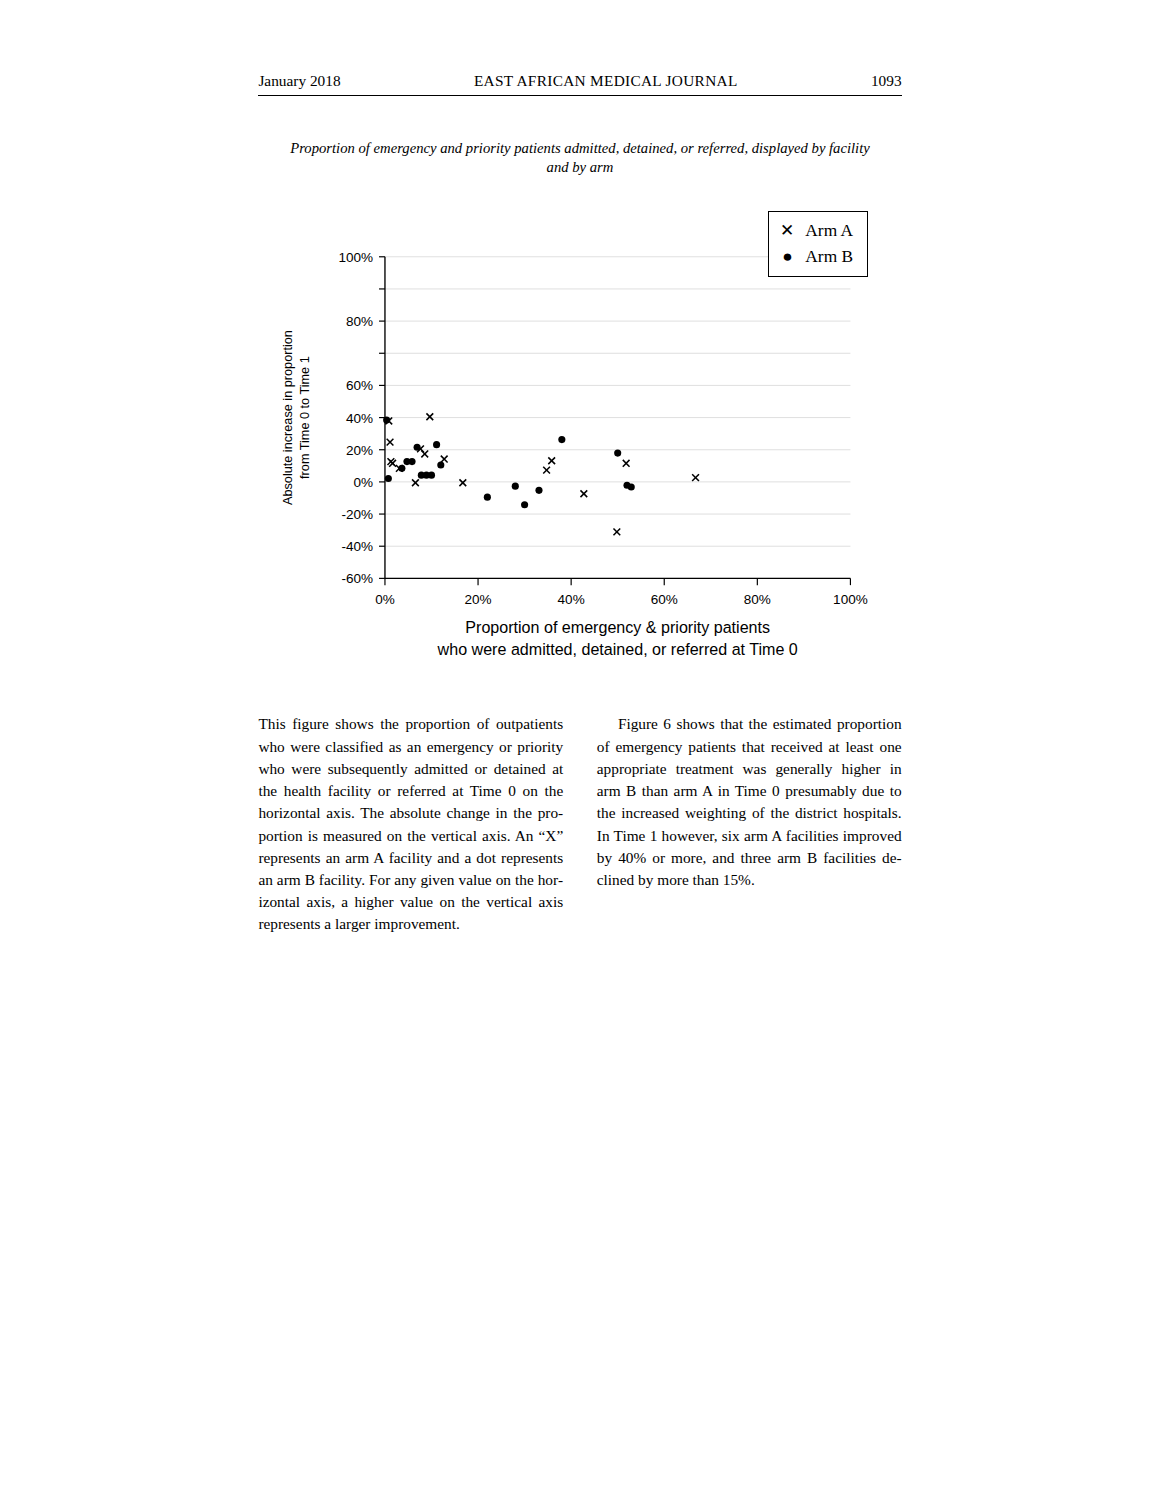January 2018 EAST AFRICAN MEDICAL JOURNAL 1093
Proportion of emergency and priority patients admitted, detained, or referred, displayed by facility and by arm
✕Arm A
●Arm B
100% 80% 60% 40% 20% 0% -20% -40% -60% 0% 20% 40% 60% 80% 100% Absolute increase in proportion from Time 0 to Time 1 Proportion of emergency & priority patients who were admitted, detained, or referred at Time 0
This figure shows the proportion of outpatients who were classified as an emergency or priority who were subsequently admitted or detained at the health facility or referred at Time 0 on the horizontal axis. The absolute change in the proportion is measured on the vertical axis. An “X” represents an arm A facility and a dot represents an arm B facility. For any given value on the horizontal axis, a higher value on the vertical axis represents a larger improvement.
Figure 6 shows that the estimated proportion of emergency patients that received at least one appropriate treatment was generally higher in arm B than arm A in Time 0 presumably due to the increased weighting of the district hospitals. In Time 1 however, six arm A facilities improved by 40% or more, and three arm B facilities declined by more than 15%.